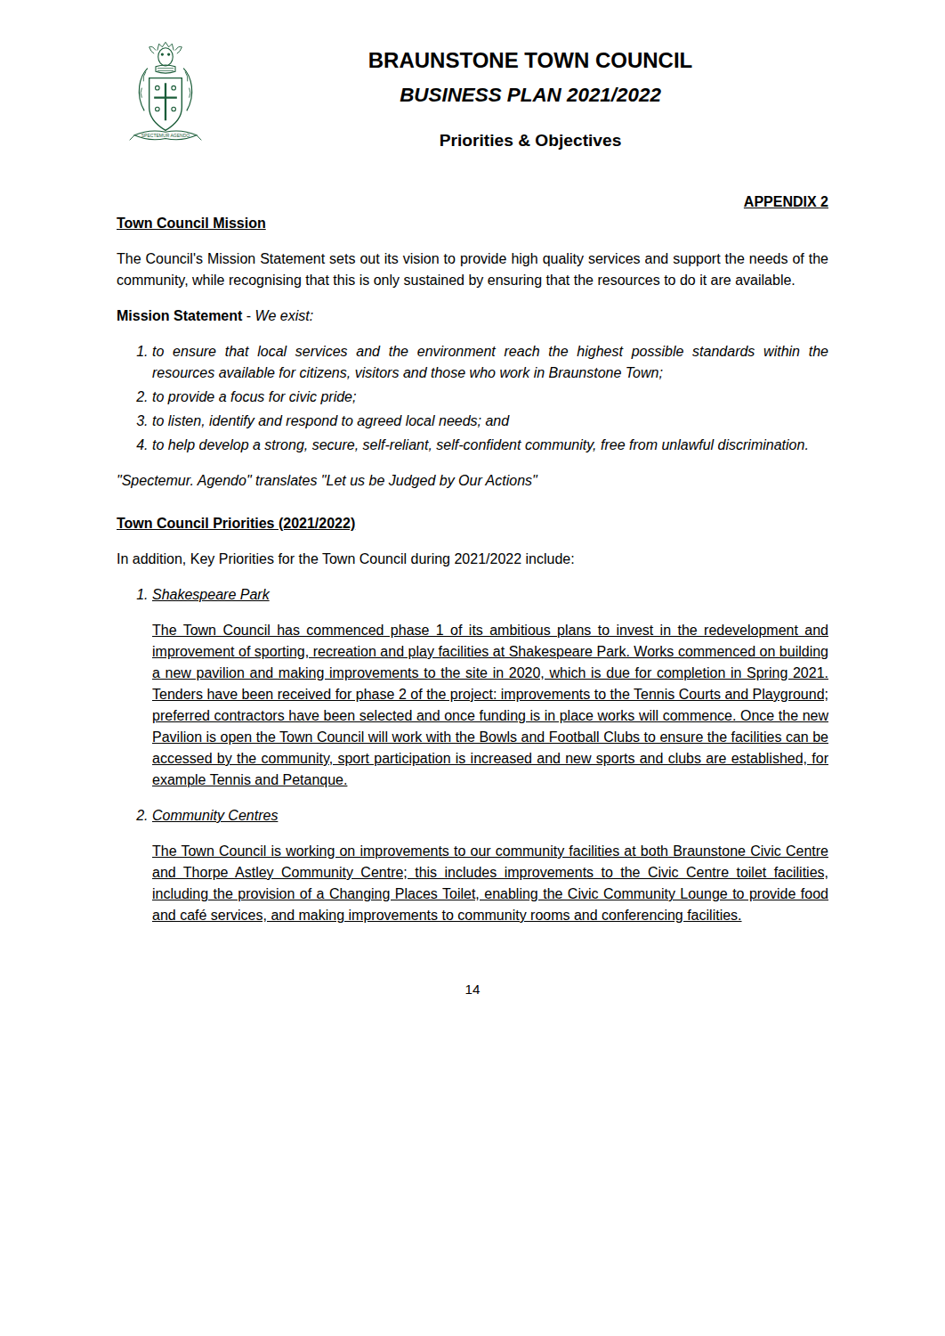SPECTEMUR AGENDO
BRAUNSTONE TOWN COUNCIL
BUSINESS PLAN 2021/2022
Priorities & Objectives
APPENDIX 2
Town Council Mission
The Council's Mission Statement sets out its vision to provide high quality services and support the needs of the community, while recognising that this is only sustained by ensuring that the resources to do it are available.
Mission Statement - We exist:
to ensure that local services and the environment reach the highest possible standards within the resources available for citizens, visitors and those who work in Braunstone Town;
to provide a focus for civic pride;
to listen, identify and respond to agreed local needs; and
to help develop a strong, secure, self-reliant, self-confident community, free from unlawful discrimination.
"Spectemur. Agendo" translates "Let us be Judged by Our Actions"
Town Council Priorities (2021/2022)
In addition, Key Priorities for the Town Council during 2021/2022 include:
Shakespeare Park
The Town Council has commenced phase 1 of its ambitious plans to invest in the redevelopment and improvement of sporting, recreation and play facilities at Shakespeare Park. Works commenced on building a new pavilion and making improvements to the site in 2020, which is due for completion in Spring 2021. Tenders have been received for phase 2 of the project: improvements to the Tennis Courts and Playground; preferred contractors have been selected and once funding is in place works will commence. Once the new Pavilion is open the Town Council will work with the Bowls and Football Clubs to ensure the facilities can be accessed by the community, sport participation is increased and new sports and clubs are established, for example Tennis and Petanque.
Community Centres
The Town Council is working on improvements to our community facilities at both Braunstone Civic Centre and Thorpe Astley Community Centre; this includes improvements to the Civic Centre toilet facilities, including the provision of a Changing Places Toilet, enabling the Civic Community Lounge to provide food and café services, and making improvements to community rooms and conferencing facilities.
14